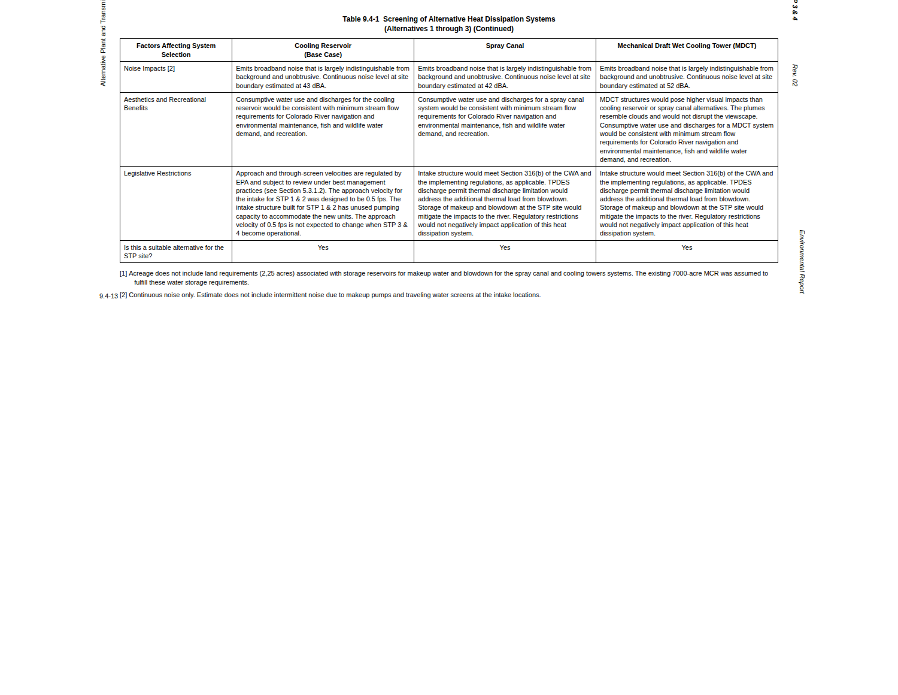STP 3 & 4
Alternative Plant and Transmission Systems
Rev. 02
Environmental Report
9.4-13
Table 9.4-1 Screening of Alternative Heat Dissipation Systems (Alternatives 1 through 3) (Continued)
| Factors Affecting System Selection | Cooling Reservoir (Base Case) | Spray Canal | Mechanical Draft Wet Cooling Tower (MDCT) |
| --- | --- | --- | --- |
| Noise Impacts [2] | Emits broadband noise that is largely indistinguishable from background and unobtrusive. Continuous noise level at site boundary estimated at 43 dBA. | Emits broadband noise that is largely indistinguishable from background and unobtrusive. Continuous noise level at site boundary estimated at 42 dBA. | Emits broadband noise that is largely indistinguishable from background and unobtrusive. Continuous noise level at site boundary estimated at 52 dBA. |
| Aesthetics and Recreational Benefits | Consumptive water use and discharges for the cooling reservoir would be consistent with minimum stream flow requirements for Colorado River navigation and environmental maintenance, fish and wildlife water demand, and recreation. | Consumptive water use and discharges for a spray canal system would be consistent with minimum stream flow requirements for Colorado River navigation and environmental maintenance, fish and wildlife water demand, and recreation. | MDCT structures would pose higher visual impacts than cooling reservoir or spray canal alternatives. The plumes resemble clouds and would not disrupt the viewscape. Consumptive water use and discharges for a MDCT system would be consistent with minimum stream flow requirements for Colorado River navigation and environmental maintenance, fish and wildlife water demand, and recreation. |
| Legislative Restrictions | Approach and through-screen velocities are regulated by EPA and subject to review under best management practices (see Section 5.3.1.2). The approach velocity for the intake for STP 1 & 2 was designed to be 0.5 fps. The intake structure built for STP 1 & 2 has unused pumping capacity to accommodate the new units. The approach velocity of 0.5 fps is not expected to change when STP 3 & 4 become operational. | Intake structure would meet Section 316(b) of the CWA and the implementing regulations, as applicable. TPDES discharge permit thermal discharge limitation would address the additional thermal load from blowdown. Storage of makeup and blowdown at the STP site would mitigate the impacts to the river. Regulatory restrictions would not negatively impact application of this heat dissipation system. | Intake structure would meet Section 316(b) of the CWA and the implementing regulations, as applicable. TPDES discharge permit thermal discharge limitation would address the additional thermal load from blowdown. Storage of makeup and blowdown at the STP site would mitigate the impacts to the river. Regulatory restrictions would not negatively impact application of this heat dissipation system. |
| Is this a suitable alternative for the STP site? | Yes | Yes | Yes |
[1] Acreage does not include land requirements (2,25 acres) associated with storage reservoirs for makeup water and blowdown for the spray canal and cooling towers systems. The existing 7000-acre MCR was assumed to fulfill these water storage requirements.
[2] Continuous noise only. Estimate does not include intermittent noise due to makeup pumps and traveling water screens at the intake locations.